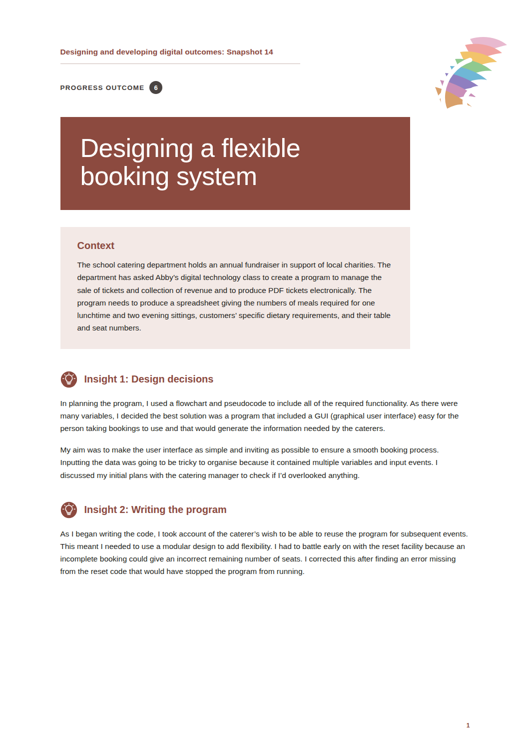Designing and developing digital outcomes: Snapshot 14
Progress outcome 6
Designing a flexible
booking system
Context
The school catering department holds an annual fundraiser in support of local charities. The department has asked Abby’s digital technology class to create a program to manage the sale of tickets and collection of revenue and to produce PDF tickets electronically. The program needs to produce a spreadsheet giving the numbers of meals required for one lunchtime and two evening sittings, customers’ specific dietary requirements, and their table and seat numbers.
Insight 1: Design decisions
In planning the program, I used a flowchart and pseudocode to include all of the required functionality. As there were many variables, I decided the best solution was a program that included a GUI (graphical user interface) easy for the person taking bookings to use and that would generate the information needed by the caterers.
My aim was to make the user interface as simple and inviting as possible to ensure a smooth booking process. Inputting the data was going to be tricky to organise because it contained multiple variables and input events. I discussed my initial plans with the catering manager to check if I’d overlooked anything.
Insight 2: Writing the program
As I began writing the code, I took account of the caterer’s wish to be able to reuse the program for subsequent events. This meant I needed to use a modular design to add flexibility. I had to battle early on with the reset facility because an incomplete booking could give an incorrect remaining number of seats. I corrected this after finding an error missing from the reset code that would have stopped the program from running.
1